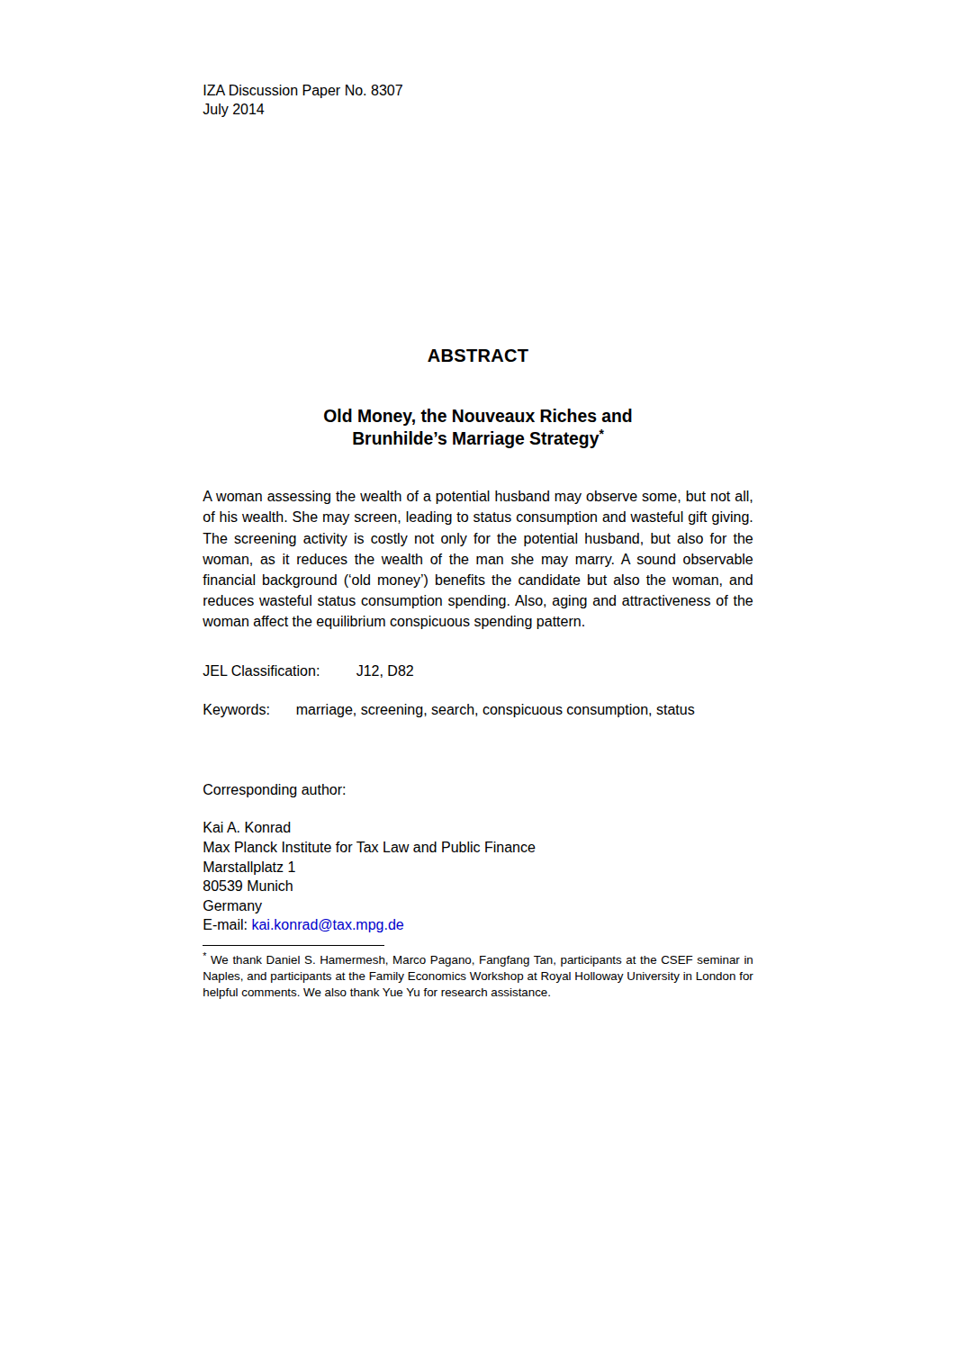IZA Discussion Paper No. 8307
July 2014
ABSTRACT
Old Money, the Nouveaux Riches and Brunhilde’s Marriage Strategy*
A woman assessing the wealth of a potential husband may observe some, but not all, of his wealth. She may screen, leading to status consumption and wasteful gift giving. The screening activity is costly not only for the potential husband, but also for the woman, as it reduces the wealth of the man she may marry. A sound observable financial background (‘old money’) benefits the candidate but also the woman, and reduces wasteful status consumption spending. Also, aging and attractiveness of the woman affect the equilibrium conspicuous spending pattern.
JEL Classification: J12, D82
Keywords: marriage, screening, search, conspicuous consumption, status
Corresponding author:
Kai A. Konrad
Max Planck Institute for Tax Law and Public Finance
Marstallplatz 1
80539 Munich
Germany
E-mail: kai.konrad@tax.mpg.de
* We thank Daniel S. Hamermesh, Marco Pagano, Fangfang Tan, participants at the CSEF seminar in Naples, and participants at the Family Economics Workshop at Royal Holloway University in London for helpful comments. We also thank Yue Yu for research assistance.